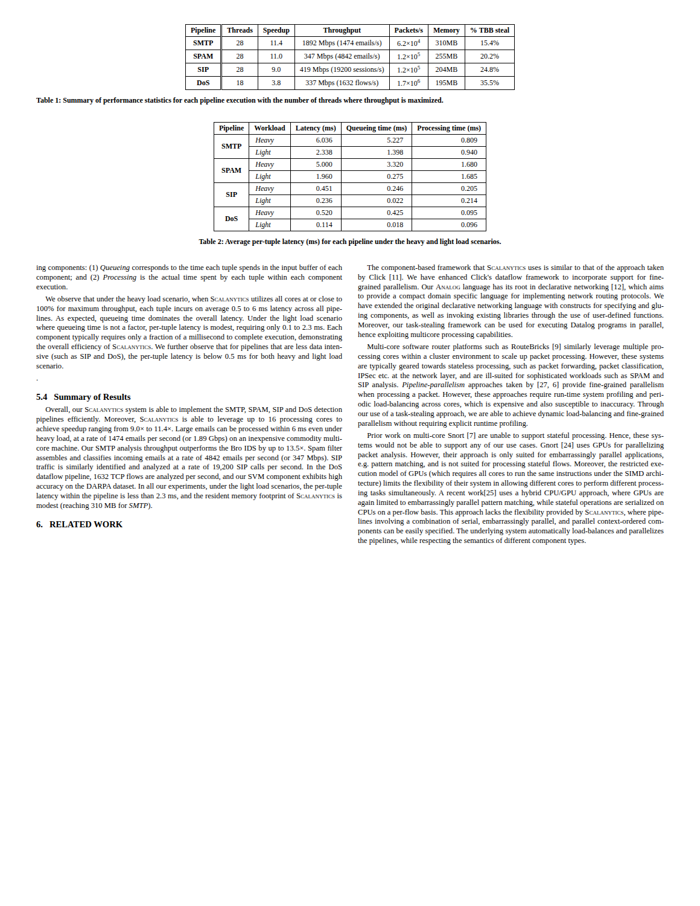| Pipeline | Threads | Speedup | Throughput | Packets/s | Memory | % TBB steal |
| --- | --- | --- | --- | --- | --- | --- |
| SMTP | 28 | 11.4 | 1892 Mbps (1474 emails/s) | 6.2×10 4 | 310MB | 15.4% |
| SPAM | 28 | 11.0 | 347 Mbps (4842 emails/s) | 1.2×10 5 | 255MB | 20.2% |
| SIP | 28 | 9.0 | 419 Mbps (19200 sessions/s) | 1.2×10 5 | 204MB | 24.8% |
| DoS | 18 | 3.8 | 337 Mbps (1632 flows/s) | 1.7×10 6 | 195MB | 35.5% |
Table 1: Summary of performance statistics for each pipeline execution with the number of threads where throughput is maximized.
| Pipeline | Workload | Latency (ms) | Queueing time (ms) | Processing time (ms) |
| --- | --- | --- | --- | --- |
| SMTP | Heavy | 6.036 | 5.227 | 0.809 |
| Light | 2.338 | 1.398 | 0.940 |
| SPAM | Heavy | 5.000 | 3.320 | 1.680 |
| Light | 1.960 | 0.275 | 1.685 |
| SIP | Heavy | 0.451 | 0.246 | 0.205 |
| Light | 0.236 | 0.022 | 0.214 |
| DoS | Heavy | 0.520 | 0.425 | 0.095 |
| Light | 0.114 | 0.018 | 0.096 |
Table 2: Average per-tuple latency (ms) for each pipeline under the heavy and light load scenarios.
ing components: (1) Queueing corresponds to the time each tuple spends in the input buffer of each component; and (2) Processing is the actual time spent by each tuple within each component execution.
We observe that under the heavy load scenario, when Scalanytics utilizes all cores at or close to 100% for maximum throughput, each tuple incurs on average 0.5 to 6 ms latency across all pipelines. As expected, queueing time dominates the overall latency. Under the light load scenario where queueing time is not a factor, per-tuple latency is modest, requiring only 0.1 to 2.3 ms. Each component typically requires only a fraction of a millisecond to complete execution, demonstrating the overall efficiency of Scalanytics. We further observe that for pipelines that are less data intensive (such as SIP and DoS), the per-tuple latency is below 0.5 ms for both heavy and light load scenario.
.
5.4 Summary of Results
Overall, our Scalanytics system is able to implement the SMTP, SPAM, SIP and DoS detection pipelines efficiently. Moreover, Scalanytics is able to leverage up to 16 processing cores to achieve speedup ranging from 9.0× to 11.4×. Large emails can be processed within 6 ms even under heavy load, at a rate of 1474 emails per second (or 1.89 Gbps) on an inexpensive commodity multi-core machine. Our SMTP analysis throughput outperforms the Bro IDS by up to 13.5×. Spam filter assembles and classifies incoming emails at a rate of 4842 emails per second (or 347 Mbps). SIP traffic is similarly identified and analyzed at a rate of 19,200 SIP calls per second. In the DoS dataflow pipeline, 1632 TCP flows are analyzed per second, and our SVM component exhibits high accuracy on the DARPA dataset. In all our experiments, under the light load scenarios, the per-tuple latency within the pipeline is less than 2.3 ms, and the resident memory footprint of Scalanytics is modest (reaching 310 MB for SMTP).
6. RELATED WORK
The component-based framework that Scalanytics uses is similar to that of the approach taken by Click [11]. We have enhanced Click's dataflow framework to incorporate support for fine-grained parallelism. Our Analog language has its root in declarative networking [12], which aims to provide a compact domain specific language for implementing network routing protocols. We have extended the original declarative networking language with constructs for specifying and gluing components, as well as invoking existing libraries through the use of user-defined functions. Moreover, our task-stealing framework can be used for executing Datalog programs in parallel, hence exploiting multicore processing capabilities.
Multi-core software router platforms such as RouteBricks [9] similarly leverage multiple processing cores within a cluster environment to scale up packet processing. However, these systems are typically geared towards stateless processing, such as packet forwarding, packet classification, IPSec etc. at the network layer, and are ill-suited for sophisticated workloads such as SPAM and SIP analysis. Pipeline-parallelism approaches taken by [27, 6] provide fine-grained parallelism when processing a packet. However, these approaches require run-time system profiling and periodic load-balancing across cores, which is expensive and also susceptible to inaccuracy. Through our use of a task-stealing approach, we are able to achieve dynamic load-balancing and fine-grained parallelism without requiring explicit runtime profiling.
Prior work on multi-core Snort [7] are unable to support stateful processing. Hence, these systems would not be able to support any of our use cases. Gnort [24] uses GPUs for parallelizing packet analysis. However, their approach is only suited for embarrassingly parallel applications, e.g. pattern matching, and is not suited for processing stateful flows. Moreover, the restricted execution model of GPUs (which requires all cores to run the same instructions under the SIMD architecture) limits the flexibility of their system in allowing different cores to perform different processing tasks simultaneously. A recent work[25] uses a hybrid CPU/GPU approach, where GPUs are again limited to embarrassingly parallel pattern matching, while stateful operations are serialized on CPUs on a per-flow basis. This approach lacks the flexibility provided by Scalanytics, where pipelines involving a combination of serial, embarrassingly parallel, and parallel context-ordered components can be easily specified. The underlying system automatically load-balances and parallelizes the pipelines, while respecting the semantics of different component types.